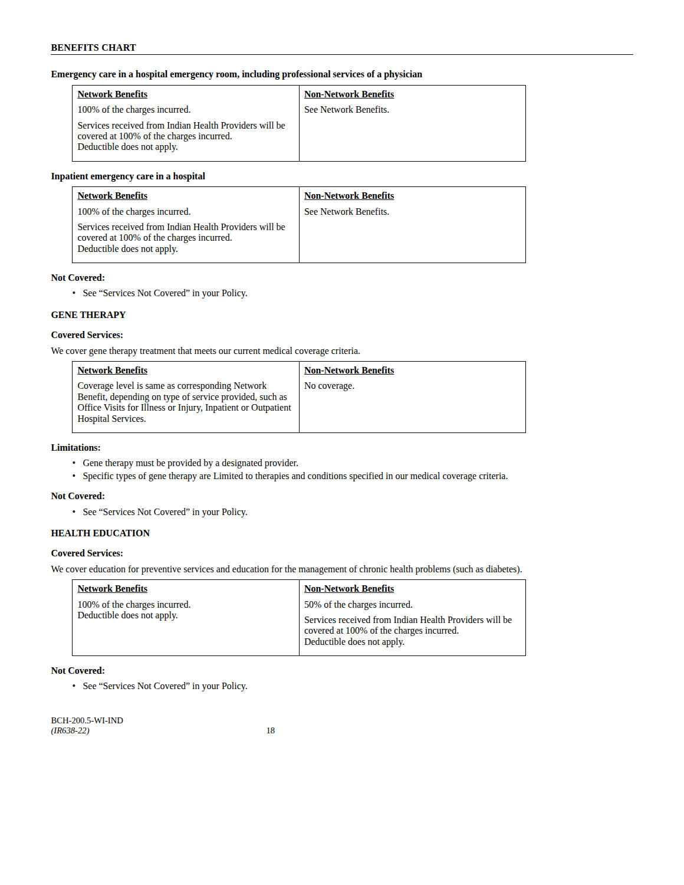BENEFITS CHART
Emergency care in a hospital emergency room, including professional services of a physician
| Network Benefits 100% of the charges incurred. Services received from Indian Health Providers will be covered at 100% of the charges incurred. Deductible does not apply. | Non-Network Benefits See Network Benefits. |
Inpatient emergency care in a hospital
| Network Benefits 100% of the charges incurred. Services received from Indian Health Providers will be covered at 100% of the charges incurred. Deductible does not apply. | Non-Network Benefits See Network Benefits. |
Not Covered:
See “Services Not Covered” in your Policy.
GENE THERAPY
Covered Services:
We cover gene therapy treatment that meets our current medical coverage criteria.
| Network Benefits Coverage level is same as corresponding Network Benefit, depending on type of service provided, such as Office Visits for Illness or Injury, Inpatient or Outpatient Hospital Services. | Non-Network Benefits No coverage. |
Limitations:
Gene therapy must be provided by a designated provider.
Specific types of gene therapy are Limited to therapies and conditions specified in our medical coverage criteria.
Not Covered:
See “Services Not Covered” in your Policy.
HEALTH EDUCATION
Covered Services:
We cover education for preventive services and education for the management of chronic health problems (such as diabetes).
| Network Benefits 100% of the charges incurred. Deductible does not apply. | Non-Network Benefits 50% of the charges incurred. Services received from Indian Health Providers will be covered at 100% of the charges incurred. Deductible does not apply. |
Not Covered:
See “Services Not Covered” in your Policy.
BCH-200.5-WI-IND
(IR638-22)
18